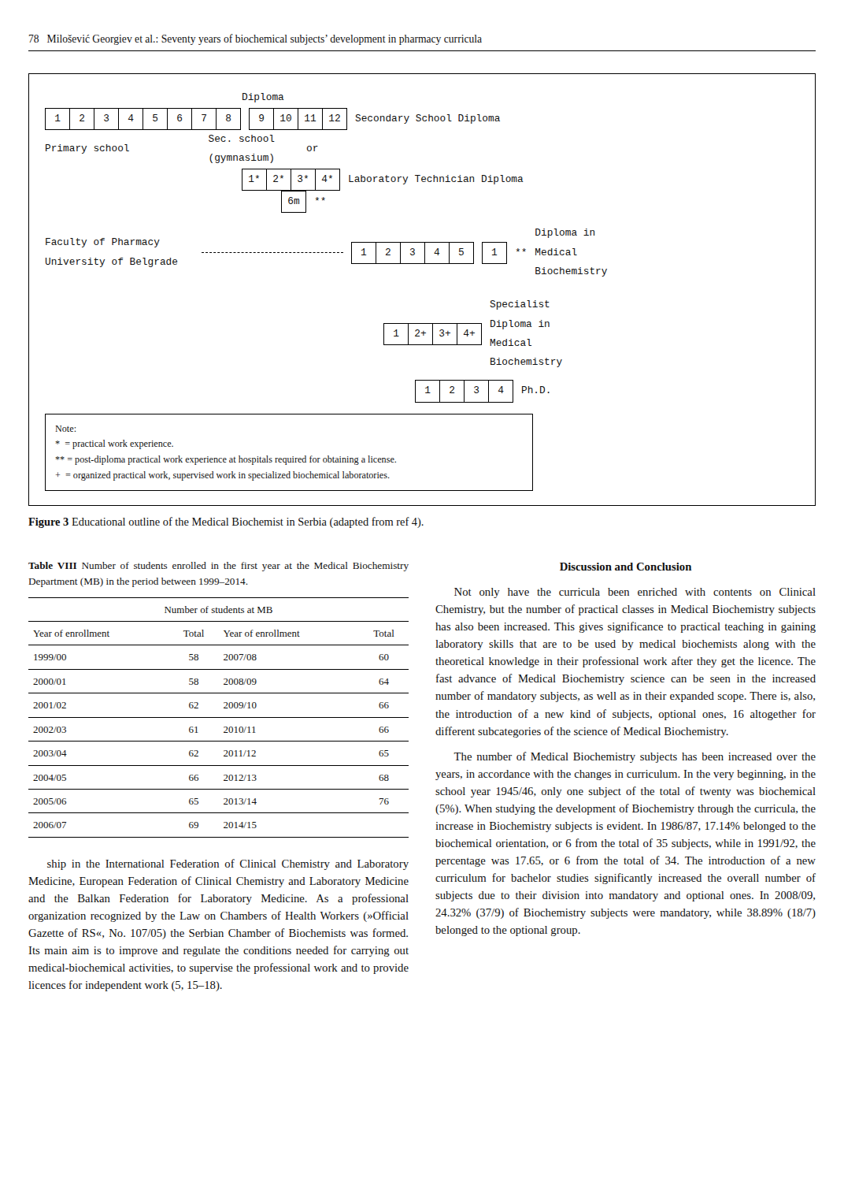78 Milošević Georgiev et al.: Seventy years of biochemical subjects’ development in pharmacy curricula
Diploma
12345678 9101112 Secondary School Diploma
Primary school Sec. school
(gymnasium) or
1*2*3*4* Laboratory Technician Diploma
6m **
Faculty of Pharmacy
University of Belgrade 12345 1 ** Diploma in
Medical
Biochemistry
12+3+4+ Specialist
Diploma in
Medical
Biochemistry
1234 Ph.D.
Note:
* = practical work experience.
** = post-diploma practical work experience at hospitals required for obtaining a license.
+ = organized practical work, supervised work in specialized biochemical laboratories.
Figure 3 Educational outline of the Medical Biochemist in Serbia (adapted from ref 4).
Table VIII Number of students enrolled in the first year at the Medical Biochemistry Department (MB) in the period between 1999–2014.
| Number of students at MB |
| --- |
| Year of enrollment | Total | Year of enrollment | Total |
| 1999/00 | 58 | 2007/08 | 60 |
| 2000/01 | 58 | 2008/09 | 64 |
| 2001/02 | 62 | 2009/10 | 66 |
| 2002/03 | 61 | 2010/11 | 66 |
| 2003/04 | 62 | 2011/12 | 65 |
| 2004/05 | 66 | 2012/13 | 68 |
| 2005/06 | 65 | 2013/14 | 76 |
| 2006/07 | 69 | 2014/15 | |
ship in the International Federation of Clinical Chemistry and Laboratory Medicine, European Federation of Clinical Chemistry and Laboratory Medicine and the Balkan Federation for Laboratory Medicine. As a professional organization recognized by the Law on Chambers of Health Workers (»Official Gazette of RS«, No. 107/05) the Serbian Chamber of Biochemists was formed. Its main aim is to improve and regulate the conditions needed for carrying out medical-biochemical activities, to supervise the professional work and to provide licences for independent work (5, 15–18).
Discussion and Conclusion
Not only have the curricula been enriched with contents on Clinical Chemistry, but the number of practical classes in Medical Biochemistry subjects has also been increased. This gives significance to practical teaching in gaining laboratory skills that are to be used by medical biochemists along with the theoretical knowledge in their professional work after they get the licence. The fast advance of Medical Biochemistry science can be seen in the increased number of mandatory subjects, as well as in their expanded scope. There is, also, the introduction of a new kind of subjects, optional ones, 16 altogether for different subcategories of the science of Medical Biochemistry.
The number of Medical Biochemistry subjects has been increased over the years, in accordance with the changes in curriculum. In the very beginning, in the school year 1945/46, only one subject of the total of twenty was biochemical (5%). When studying the development of Biochemistry through the curricula, the increase in Biochemistry subjects is evident. In 1986/87, 17.14% belonged to the biochemical orientation, or 6 from the total of 35 subjects, while in 1991/92, the percentage was 17.65, or 6 from the total of 34. The introduction of a new curriculum for bachelor studies significantly increased the overall number of subjects due to their division into mandatory and optional ones. In 2008/09, 24.32% (37/9) of Biochemistry subjects were mandatory, while 38.89% (18/7) belonged to the optional group.